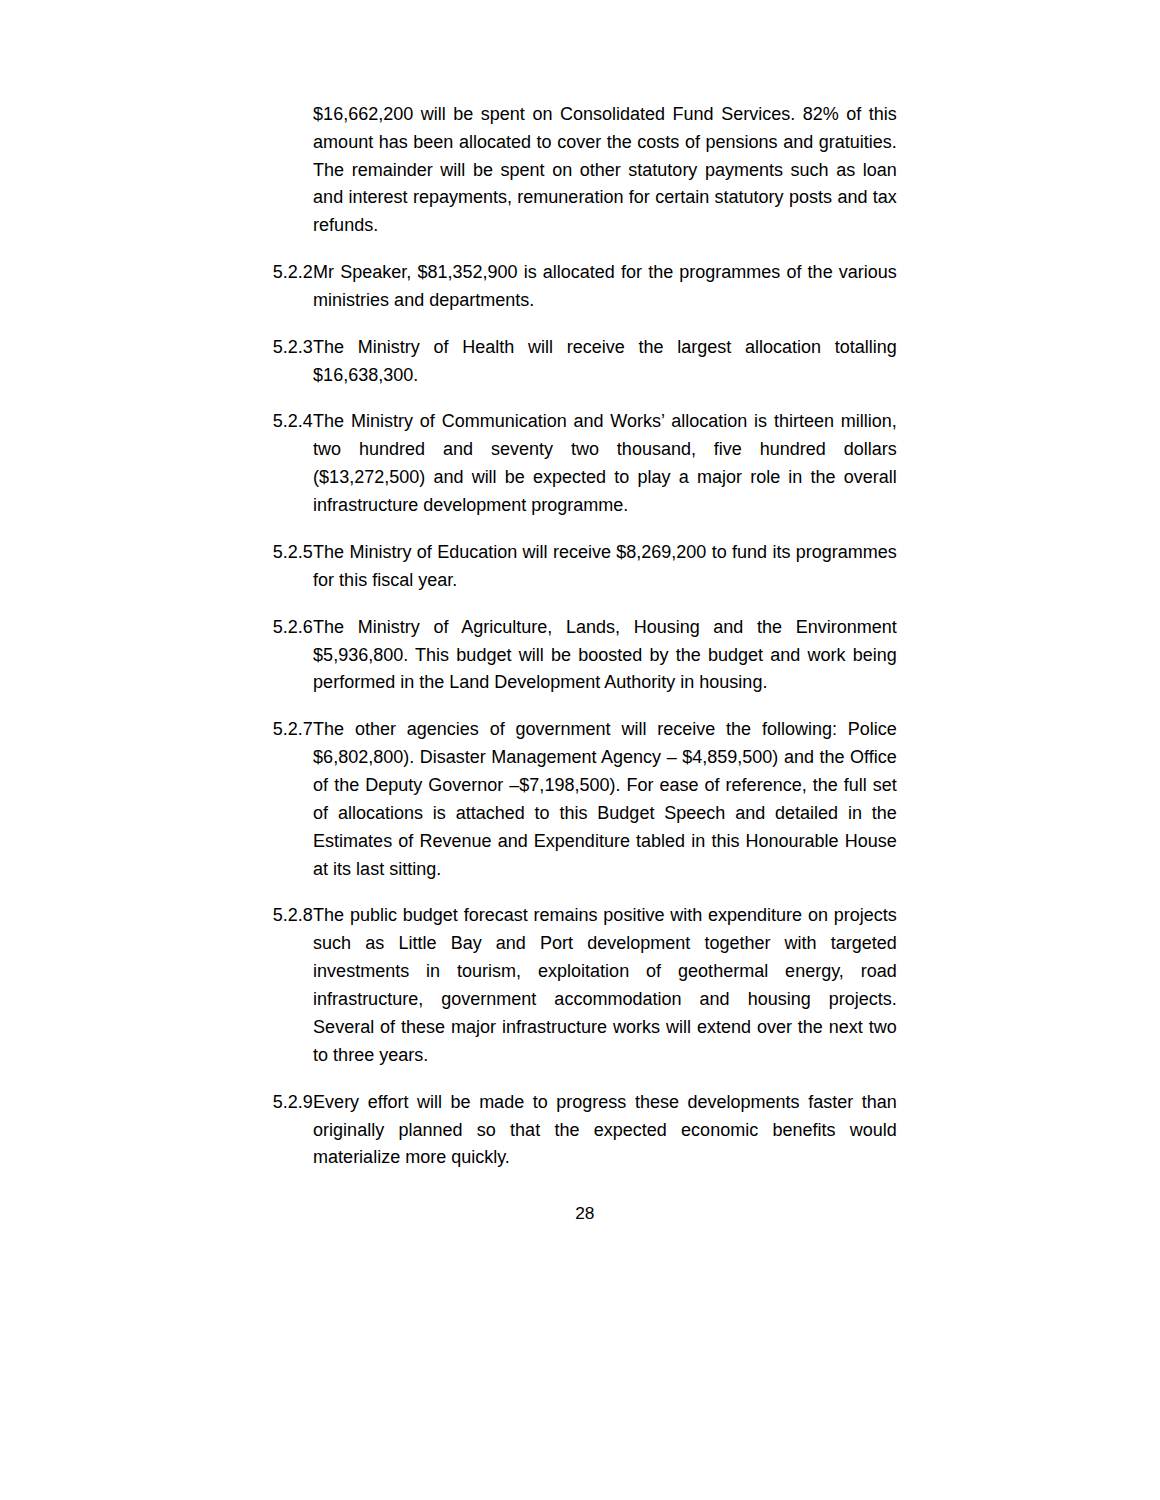$16,662,200 will be spent on Consolidated Fund Services. 82% of this amount has been allocated to cover the costs of pensions and gratuities. The remainder will be spent on other statutory payments such as loan and interest repayments, remuneration for certain statutory posts and tax refunds.
5.2.2 Mr Speaker, $81,352,900 is allocated for the programmes of the various ministries and departments.
5.2.3 The Ministry of Health will receive the largest allocation totalling $16,638,300.
5.2.4 The Ministry of Communication and Works’ allocation is thirteen million, two hundred and seventy two thousand, five hundred dollars ($13,272,500) and will be expected to play a major role in the overall infrastructure development programme.
5.2.5 The Ministry of Education will receive $8,269,200 to fund its programmes for this fiscal year.
5.2.6 The Ministry of Agriculture, Lands, Housing and the Environment $5,936,800. This budget will be boosted by the budget and work being performed in the Land Development Authority in housing.
5.2.7 The other agencies of government will receive the following: Police $6,802,800). Disaster Management Agency – $4,859,500) and the Office of the Deputy Governor –$7,198,500). For ease of reference, the full set of allocations is attached to this Budget Speech and detailed in the Estimates of Revenue and Expenditure tabled in this Honourable House at its last sitting.
5.2.8 The public budget forecast remains positive with expenditure on projects such as Little Bay and Port development together with targeted investments in tourism, exploitation of geothermal energy, road infrastructure, government accommodation and housing projects. Several of these major infrastructure works will extend over the next two to three years.
5.2.9 Every effort will be made to progress these developments faster than originally planned so that the expected economic benefits would materialize more quickly.
28